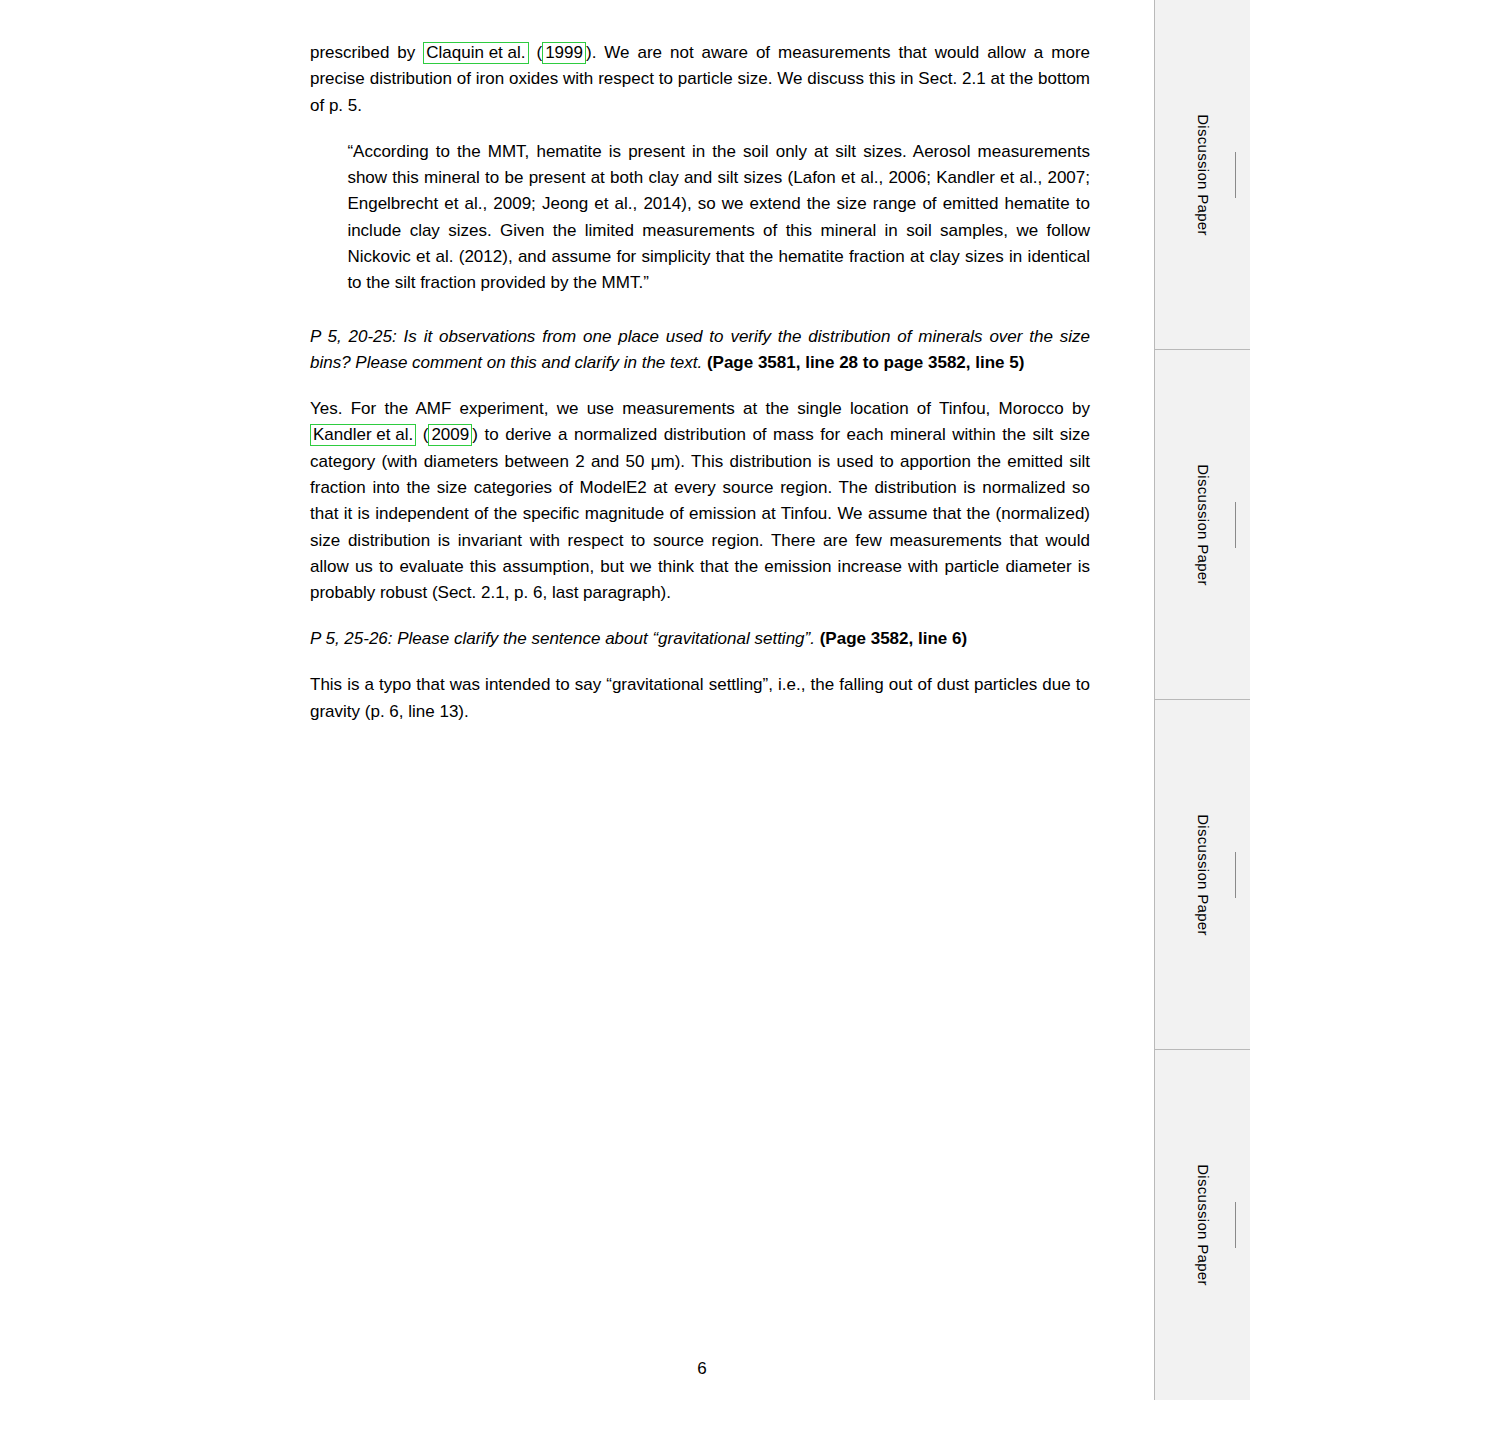Discussion Paper
Discussion Paper
Discussion Paper
Discussion Paper
prescribed by Claquin et al. (1999). We are not aware of measurements that would allow a more precise distribution of iron oxides with respect to particle size. We discuss this in Sect. 2.1 at the bottom of p. 5.
“According to the MMT, hematite is present in the soil only at silt sizes. Aerosol measurements show this mineral to be present at both clay and silt sizes (Lafon et al., 2006; Kandler et al., 2007; Engelbrecht et al., 2009; Jeong et al., 2014), so we extend the size range of emitted hematite to include clay sizes. Given the limited measurements of this mineral in soil samples, we follow Nickovic et al. (2012), and assume for simplicity that the hematite fraction at clay sizes in identical to the silt fraction provided by the MMT.”
P 5, 20-25: Is it observations from one place used to verify the distribution of minerals over the size bins? Please comment on this and clarify in the text. (Page 3581, line 28 to page 3582, line 5)
Yes. For the AMF experiment, we use measurements at the single location of Tinfou, Morocco by Kandler et al. (2009) to derive a normalized distribution of mass for each mineral within the silt size category (with diameters between 2 and 50 μm). This distribution is used to apportion the emitted silt fraction into the size categories of ModelE2 at every source region. The distribution is normalized so that it is independent of the specific magnitude of emission at Tinfou. We assume that the (normalized) size distribution is invariant with respect to source region. There are few measurements that would allow us to evaluate this assumption, but we think that the emission increase with particle diameter is probably robust (Sect. 2.1, p. 6, last paragraph).
P 5, 25-26: Please clarify the sentence about “gravitational setting”. (Page 3582, line 6)
This is a typo that was intended to say “gravitational settling”, i.e., the falling out of dust particles due to gravity (p. 6, line 13).
6